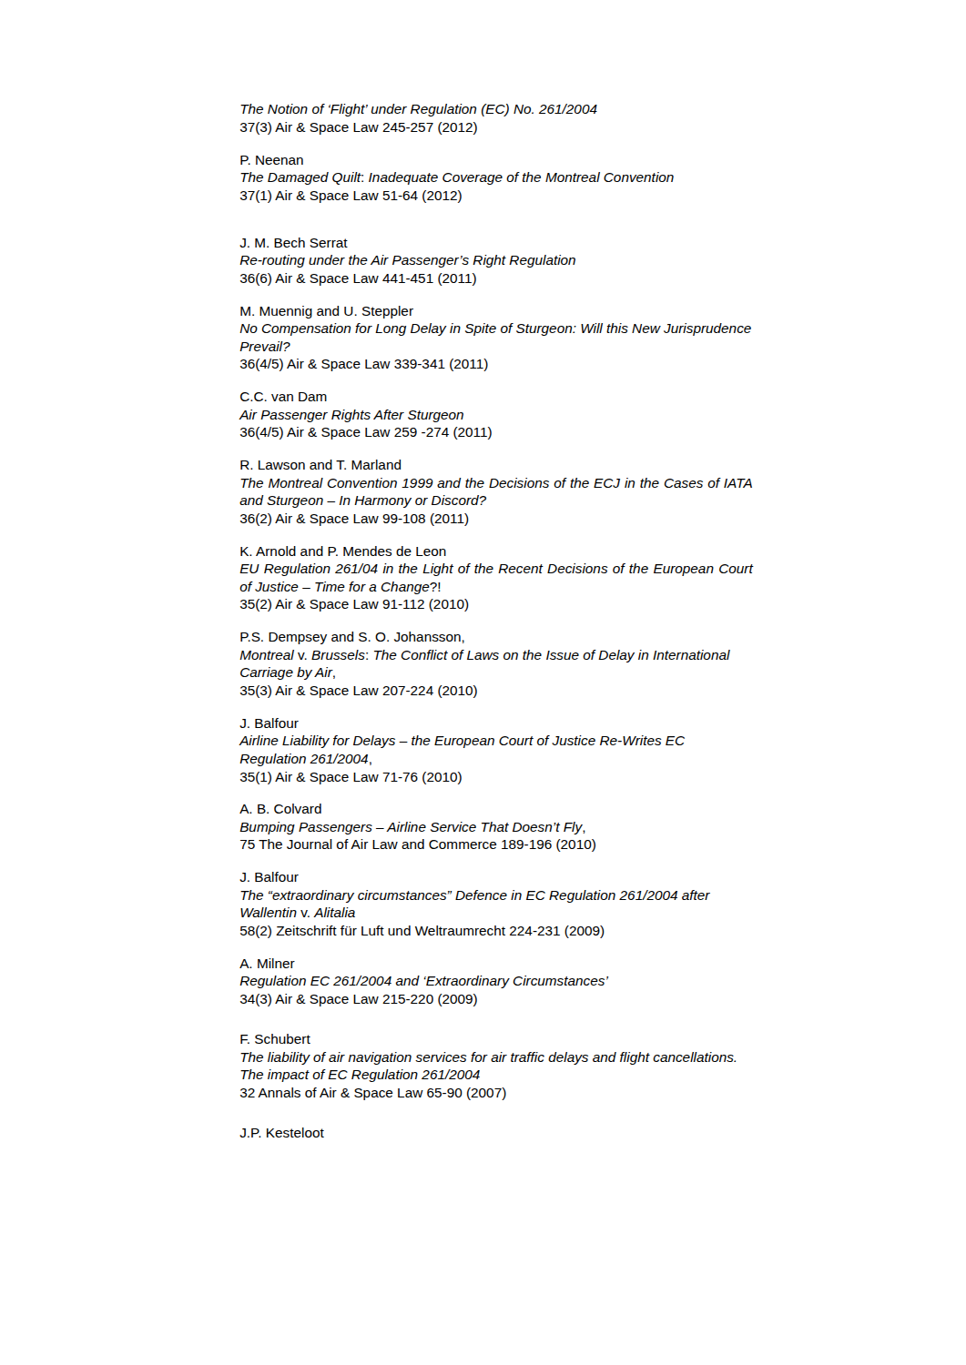The Notion of ‘Flight’ under Regulation (EC) No. 261/2004
37(3) Air & Space Law 245-257 (2012)
P. Neenan
The Damaged Quilt: Inadequate Coverage of the Montreal Convention
37(1) Air & Space Law 51-64 (2012)
J. M. Bech Serrat
Re-routing under the Air Passenger’s Right Regulation
36(6) Air & Space Law 441-451 (2011)
M. Muennig and U. Steppler
No Compensation for Long Delay in Spite of Sturgeon: Will this New Jurisprudence Prevail?
36(4/5) Air & Space Law 339-341 (2011)
C.C. van Dam
Air Passenger Rights After Sturgeon
36(4/5) Air & Space Law 259 -274 (2011)
R. Lawson and T. Marland
The Montreal Convention 1999 and the Decisions of the ECJ in the Cases of IATA and Sturgeon – In Harmony or Discord?
36(2) Air & Space Law 99-108 (2011)
K. Arnold and P. Mendes de Leon
EU Regulation 261/04 in the Light of the Recent Decisions of the European Court of Justice – Time for a Change?!
35(2) Air & Space Law 91-112 (2010)
P.S. Dempsey and S. O. Johansson,
Montreal v. Brussels: The Conflict of Laws on the Issue of Delay in International Carriage by Air,
35(3) Air & Space Law 207-224 (2010)
J. Balfour
Airline Liability for Delays – the European Court of Justice Re-Writes EC Regulation 261/2004,
35(1) Air & Space Law 71-76 (2010)
A. B. Colvard
Bumping Passengers – Airline Service That Doesn’t Fly,
75 The Journal of Air Law and Commerce 189-196 (2010)
J. Balfour
The “extraordinary circumstances” Defence in EC Regulation 261/2004 after Wallentin v. Alitalia
58(2) Zeitschrift für Luft und Weltraumrecht 224-231 (2009)
A. Milner
Regulation EC 261/2004 and ‘Extraordinary Circumstances’
34(3) Air & Space Law 215-220 (2009)
F. Schubert
The liability of air navigation services for air traffic delays and flight cancellations. The impact of EC Regulation 261/2004
32 Annals of Air & Space Law 65-90 (2007)
J.P. Kesteloot